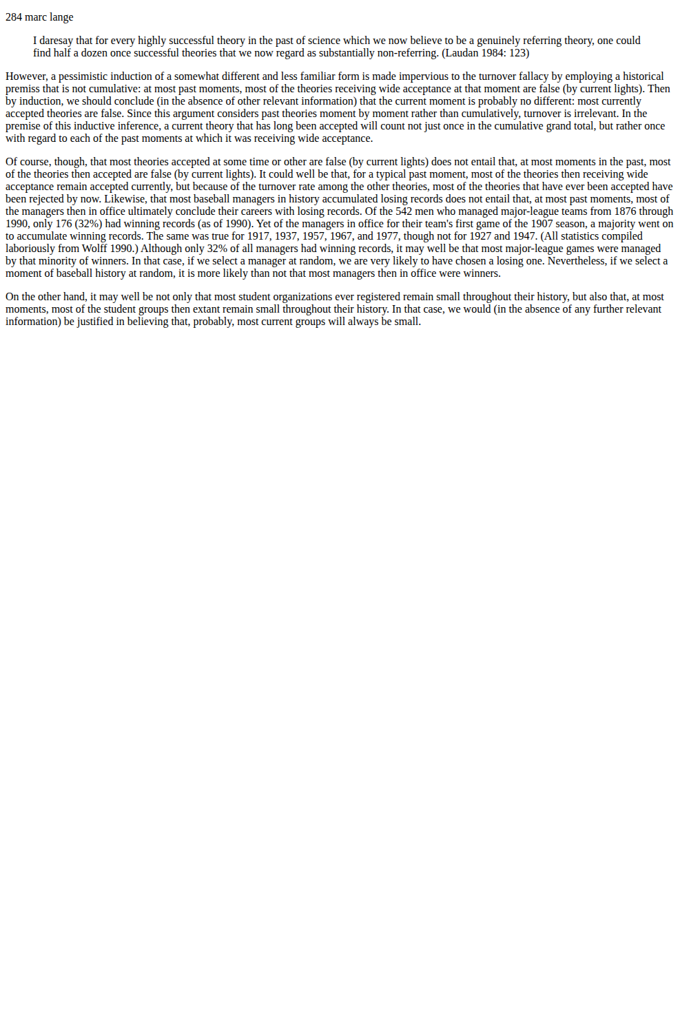284 marc lange
I daresay that for every highly successful theory in the past of science which we now believe to be a genuinely referring theory, one could find half a dozen once successful theories that we now regard as substantially non-referring. (Laudan 1984: 123)
However, a pessimistic induction of a somewhat different and less familiar form is made impervious to the turnover fallacy by employing a historical premiss that is not cumulative: at most past moments, most of the theories receiving wide acceptance at that moment are false (by current lights). Then by induction, we should conclude (in the absence of other relevant information) that the current moment is probably no different: most currently accepted theories are false. Since this argument considers past theories moment by moment rather than cumulatively, turnover is irrelevant. In the premise of this inductive inference, a current theory that has long been accepted will count not just once in the cumulative grand total, but rather once with regard to each of the past moments at which it was receiving wide acceptance.
Of course, though, that most theories accepted at some time or other are false (by current lights) does not entail that, at most moments in the past, most of the theories then accepted are false (by current lights). It could well be that, for a typical past moment, most of the theories then receiving wide acceptance remain accepted currently, but because of the turnover rate among the other theories, most of the theories that have ever been accepted have been rejected by now. Likewise, that most baseball managers in history accumulated losing records does not entail that, at most past moments, most of the managers then in office ultimately conclude their careers with losing records. Of the 542 men who managed major-league teams from 1876 through 1990, only 176 (32%) had winning records (as of 1990). Yet of the managers in office for their team's first game of the 1907 season, a majority went on to accumulate winning records. The same was true for 1917, 1937, 1957, 1967, and 1977, though not for 1927 and 1947. (All statistics compiled laboriously from Wolff 1990.) Although only 32% of all managers had winning records, it may well be that most major-league games were managed by that minority of winners. In that case, if we select a manager at random, we are very likely to have chosen a losing one. Nevertheless, if we select a moment of baseball history at random, it is more likely than not that most managers then in office were winners.
On the other hand, it may well be not only that most student organizations ever registered remain small throughout their history, but also that, at most moments, most of the student groups then extant remain small throughout their history. In that case, we would (in the absence of any further relevant information) be justified in believing that, probably, most current groups will always be small.